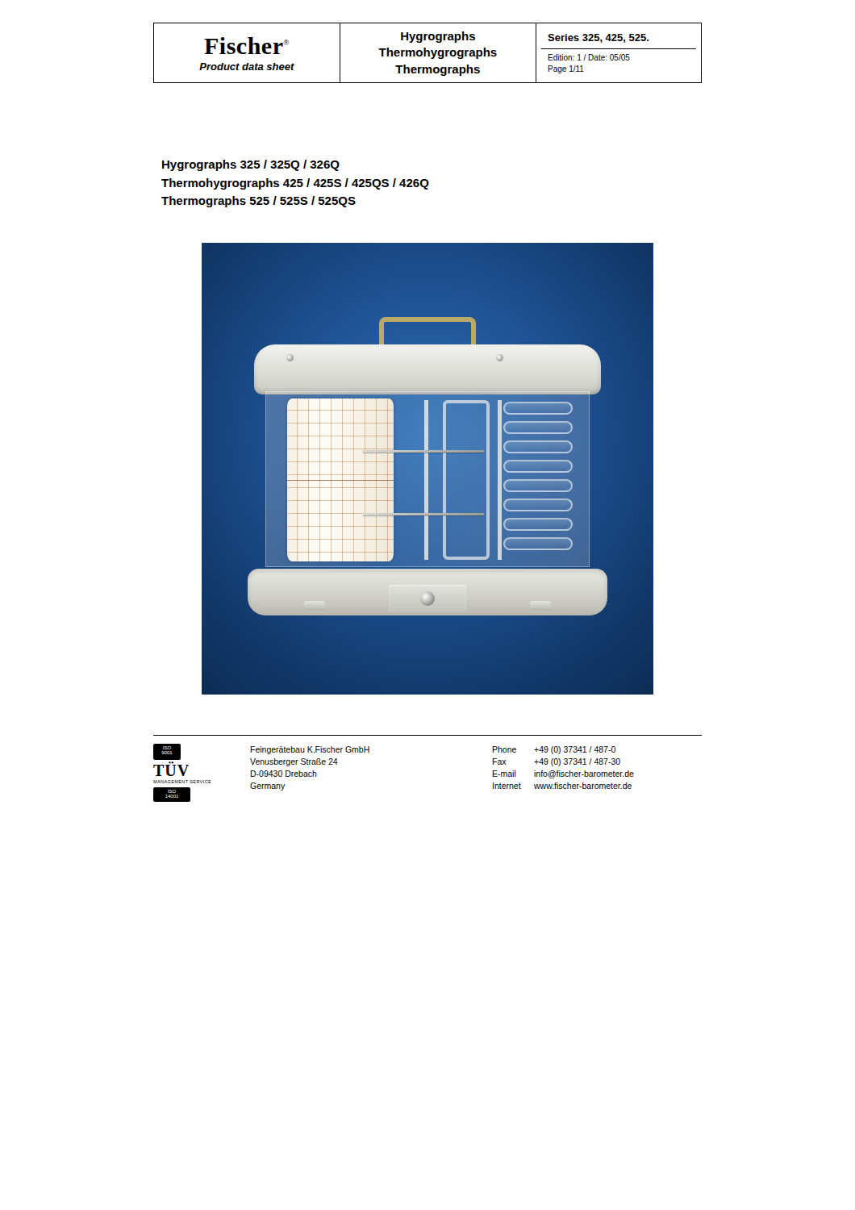| Fischer ® Product data sheet | Hygrographs Thermohygrographs Thermographs | Series 325, 425, 525. Edition: 1 / Date: 05/05 Page 1/11 |
Hygrographs 325 / 325Q / 326Q
Thermohygrographs 425 / 425S / 425QS / 426Q
Thermographs 525 / 525S / 525QS
| ISO 9001 TÜV MANAGEMENT SERVICE ISO 14001 | Feingerätebau K.Fischer GmbH Venusberger Straße 24 D-09430 Drebach Germany | Phone +49 (0) 37341 / 487-0 Fax +49 (0) 37341 / 487-30 E-mail info@fischer-barometer.de Internet www.fischer-barometer.de |